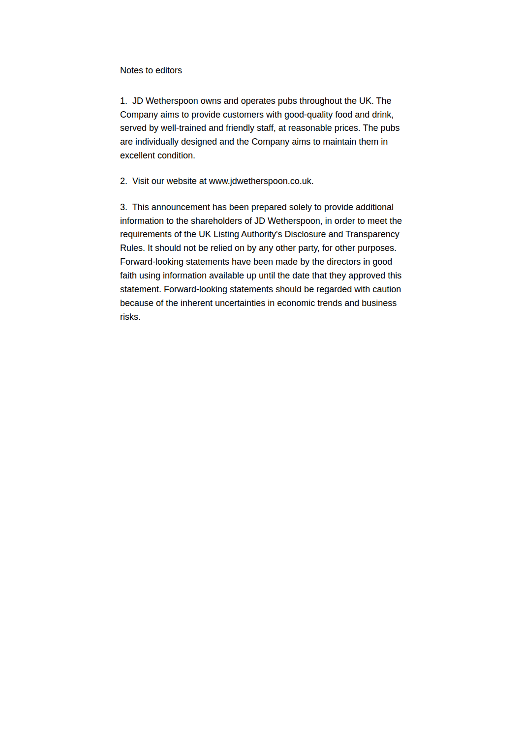Notes to editors
1. JD Wetherspoon owns and operates pubs throughout the UK. The Company aims to provide customers with good-quality food and drink, served by well-trained and friendly staff, at reasonable prices. The pubs are individually designed and the Company aims to maintain them in excellent condition.
2. Visit our website at www.jdwetherspoon.co.uk.
3. This announcement has been prepared solely to provide additional information to the shareholders of JD Wetherspoon, in order to meet the requirements of the UK Listing Authority's Disclosure and Transparency Rules. It should not be relied on by any other party, for other purposes. Forward-looking statements have been made by the directors in good faith using information available up until the date that they approved this statement. Forward-looking statements should be regarded with caution because of the inherent uncertainties in economic trends and business risks.